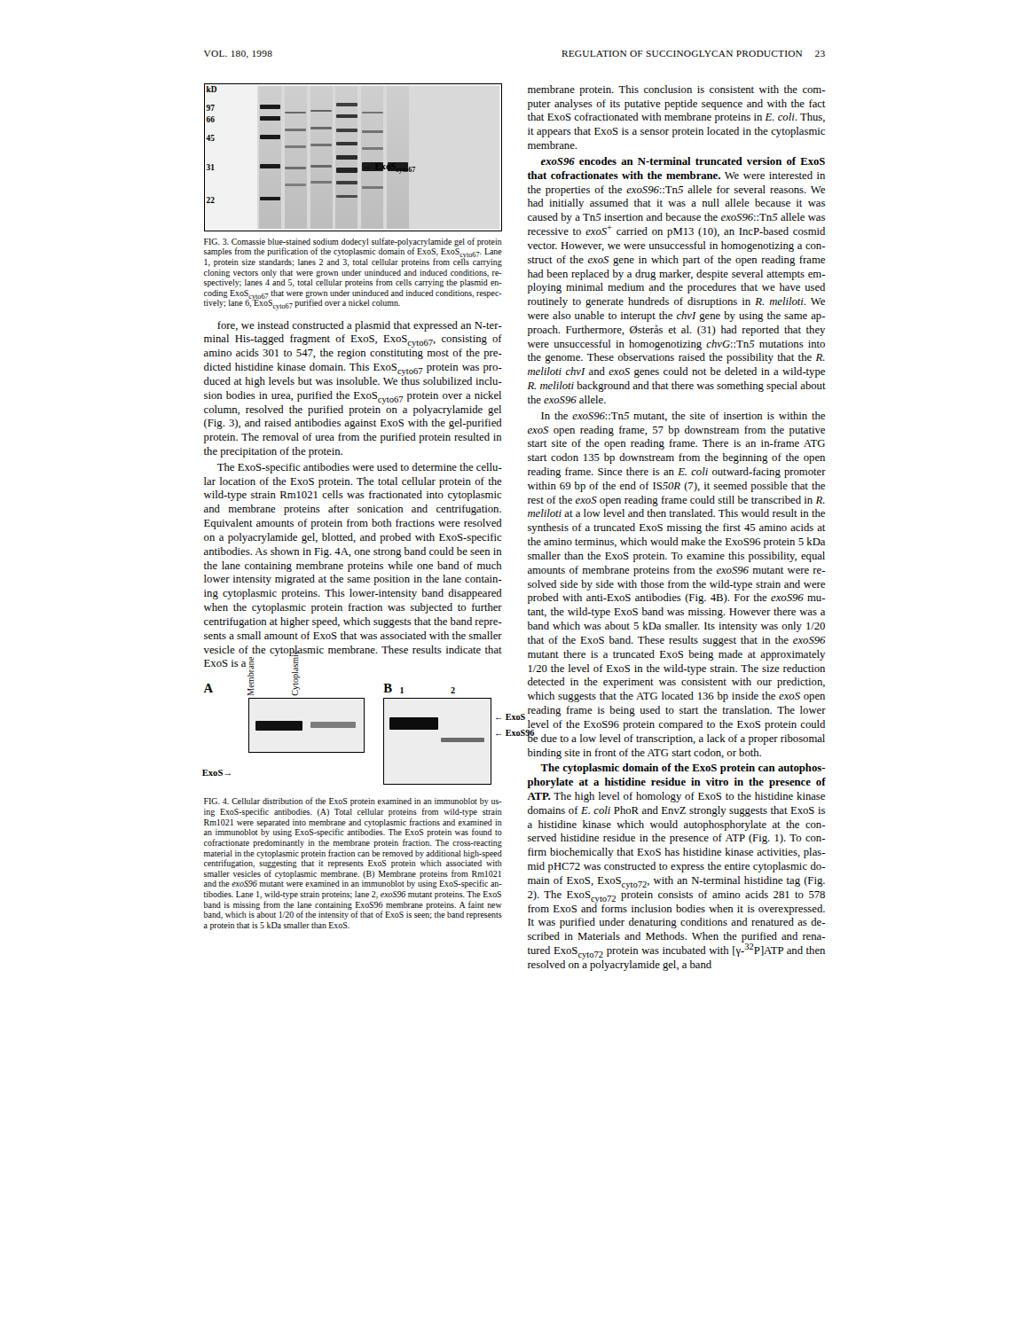Vol. 180, 1998
Regulation of Succinoglycan Production23
kD
97
66
45
31
22
1 2 3 4 5 6
← ExoScyto67
FIG. 3. Comassie blue-stained sodium dodecyl sulfate-polyacrylamide gel of protein samples from the purification of the cytoplasmic domain of ExoS, ExoScyto67. Lane 1, protein size standards; lanes 2 and 3, total cellular proteins from cells carrying cloning vectors only that were grown under uninduced and induced conditions, respectively; lanes 4 and 5, total cellular proteins from cells carrying the plasmid encoding ExoScyto67 that were grown under uninduced and induced conditions, respectively; lane 6, ExoScyto67 purified over a nickel column.
fore, we instead constructed a plasmid that expressed an N-terminal His-tagged fragment of ExoS, ExoScyto67, consisting of amino acids 301 to 547, the region constituting most of the predicted histidine kinase domain. This ExoScyto67 protein was produced at high levels but was insoluble. We thus solubilized inclusion bodies in urea, purified the ExoScyto67 protein over a nickel column, resolved the purified protein on a polyacrylamide gel (Fig. 3), and raised antibodies against ExoS with the gel-purified protein. The removal of urea from the purified protein resulted in the precipitation of the protein.
The ExoS-specific antibodies were used to determine the cellular location of the ExoS protein. The total cellular protein of the wild-type strain Rm1021 cells was fractionated into cytoplasmic and membrane proteins after sonication and centrifugation. Equivalent amounts of protein from both fractions were resolved on a polyacrylamide gel, blotted, and probed with ExoS-specific antibodies. As shown in Fig. 4A, one strong band could be seen in the lane containing membrane proteins while one band of much lower intensity migrated at the same position in the lane containing cytoplasmic proteins. This lower-intensity band disappeared when the cytoplasmic protein fraction was subjected to further centrifugation at higher speed, which suggests that the band represents a small amount of ExoS that was associated with the smaller vesicle of the cytoplasmic membrane. These results indicate that ExoS is a
A
Membrane
Cytoplasmic
ExoS→
B
1
2
← ExoS
← ExoS96
FIG. 4. Cellular distribution of the ExoS protein examined in an immunoblot by using ExoS-specific antibodies. (A) Total cellular proteins from wild-type strain Rm1021 were separated into membrane and cytoplasmic fractions and examined in an immunoblot by using ExoS-specific antibodies. The ExoS protein was found to cofractionate predominantly in the membrane protein fraction. The cross-reacting material in the cytoplasmic protein fraction can be removed by additional high-speed centrifugation, suggesting that it represents ExoS protein which associated with smaller vesicles of cytoplasmic membrane. (B) Membrane proteins from Rm1021 and the exoS96 mutant were examined in an immunoblot by using ExoS-specific antibodies. Lane 1, wild-type strain proteins; lane 2, exoS96 mutant proteins. The ExoS band is missing from the lane containing ExoS96 membrane proteins. A faint new band, which is about 1/20 of the intensity of that of ExoS is seen; the band represents a protein that is 5 kDa smaller than ExoS.
membrane protein. This conclusion is consistent with the computer analyses of its putative peptide sequence and with the fact that ExoS cofractionated with membrane proteins in E. coli. Thus, it appears that ExoS is a sensor protein located in the cytoplasmic membrane.
exoS96 encodes an N-terminal truncated version of ExoS that cofractionates with the membrane. We were interested in the properties of the exoS96::Tn5 allele for several reasons. We had initially assumed that it was a null allele because it was caused by a Tn5 insertion and because the exoS96::Tn5 allele was recessive to exoS+ carried on pM13 (10), an IncP-based cosmid vector. However, we were unsuccessful in homogenotizing a construct of the exoS gene in which part of the open reading frame had been replaced by a drug marker, despite several attempts employing minimal medium and the procedures that we have used routinely to generate hundreds of disruptions in R. meliloti. We were also unable to interupt the chvI gene by using the same approach. Furthermore, Østerås et al. (31) had reported that they were unsuccessful in homogenotizing chvG::Tn5 mutations into the genome. These observations raised the possibility that the R. meliloti chvI and exoS genes could not be deleted in a wild-type R. meliloti background and that there was something special about the exoS96 allele.
In the exoS96::Tn5 mutant, the site of insertion is within the exoS open reading frame, 57 bp downstream from the putative start site of the open reading frame. There is an in-frame ATG start codon 135 bp downstream from the beginning of the open reading frame. Since there is an E. coli outward-facing promoter within 69 bp of the end of IS50R (7), it seemed possible that the rest of the exoS open reading frame could still be transcribed in R. meliloti at a low level and then translated. This would result in the synthesis of a truncated ExoS missing the first 45 amino acids at the amino terminus, which would make the ExoS96 protein 5 kDa smaller than the ExoS protein. To examine this possibility, equal amounts of membrane proteins from the exoS96 mutant were resolved side by side with those from the wild-type strain and were probed with anti-ExoS antibodies (Fig. 4B). For the exoS96 mutant, the wild-type ExoS band was missing. However there was a band which was about 5 kDa smaller. Its intensity was only 1/20 that of the ExoS band. These results suggest that in the exoS96 mutant there is a truncated ExoS being made at approximately 1/20 the level of ExoS in the wild-type strain. The size reduction detected in the experiment was consistent with our prediction, which suggests that the ATG located 136 bp inside the exoS open reading frame is being used to start the translation. The lower level of the ExoS96 protein compared to the ExoS protein could be due to a low level of transcription, a lack of a proper ribosomal binding site in front of the ATG start codon, or both.
The cytoplasmic domain of the ExoS protein can autophosphorylate at a histidine residue in vitro in the presence of ATP. The high level of homology of ExoS to the histidine kinase domains of E. coli PhoR and EnvZ strongly suggests that ExoS is a histidine kinase which would autophosphorylate at the conserved histidine residue in the presence of ATP (Fig. 1). To confirm biochemically that ExoS has histidine kinase activities, plasmid pHC72 was constructed to express the entire cytoplasmic domain of ExoS, ExoScyto72, with an N-terminal histidine tag (Fig. 2). The ExoScyto72 protein consists of amino acids 281 to 578 from ExoS and forms inclusion bodies when it is overexpressed. It was purified under denaturing conditions and renatured as described in Materials and Methods. When the purified and renatured ExoScyto72 protein was incubated with [γ-32P]ATP and then resolved on a polyacrylamide gel, a band